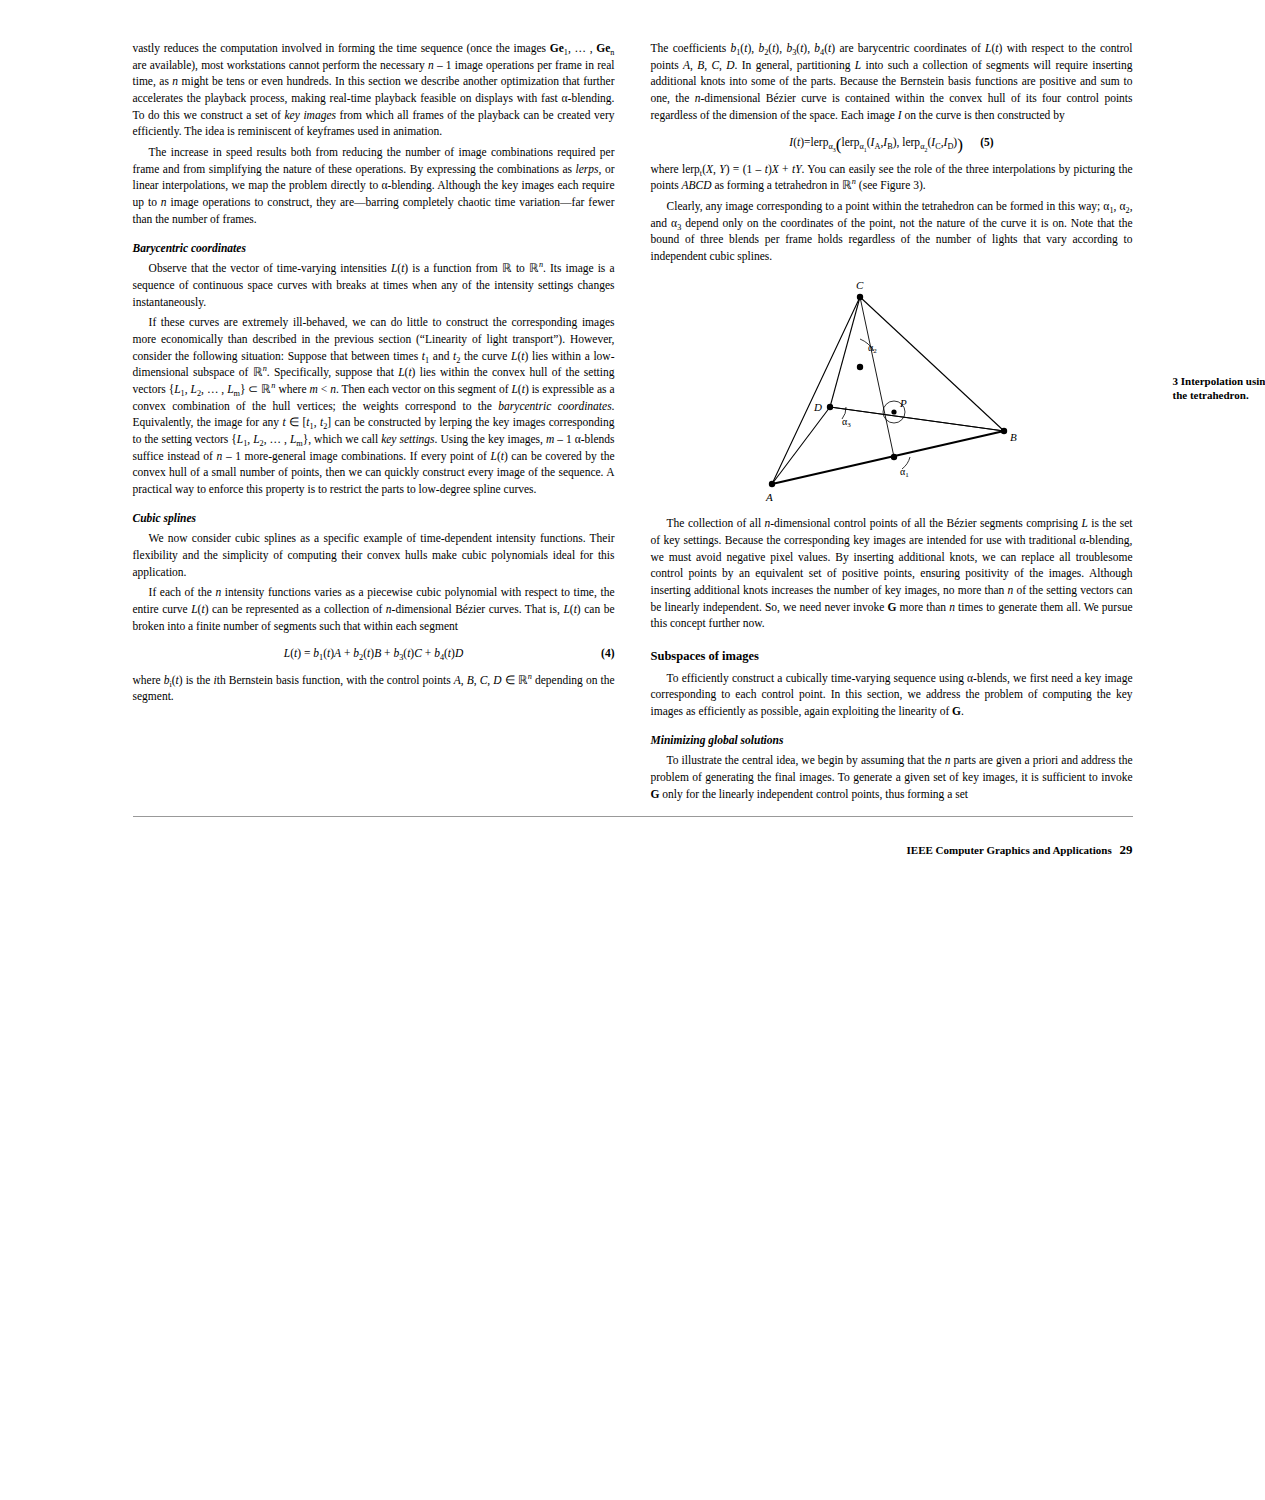vastly reduces the computation involved in forming the time sequence (once the images Ge1, … , Gen are available), most workstations cannot perform the necessary n – 1 image operations per frame in real time, as n might be tens or even hundreds. In this section we describe another optimization that further accelerates the playback process, making real-time playback feasible on displays with fast α-blending. To do this we construct a set of key images from which all frames of the playback can be created very efficiently. The idea is reminiscent of keyframes used in animation.
The increase in speed results both from reducing the number of image combinations required per frame and from simplifying the nature of these operations. By expressing the combinations as lerps, or linear interpolations, we map the problem directly to α-blending. Although the key images each require up to n image operations to construct, they are—barring completely chaotic time variation—far fewer than the number of frames.
Barycentric coordinates
Observe that the vector of time-varying intensities L(t) is a function from ℝ to ℝn. Its image is a sequence of continuous space curves with breaks at times when any of the intensity settings changes instantaneously.
If these curves are extremely ill-behaved, we can do little to construct the corresponding images more economically than described in the previous section (“Linearity of light transport”). However, consider the following situation: Suppose that between times t1 and t2 the curve L(t) lies within a low-dimensional subspace of ℝn. Specifically, suppose that L(t) lies within the convex hull of the setting vectors {L1, L2, … , Lm} ⊂ ℝn where m < n. Then each vector on this segment of L(t) is expressible as a convex combination of the hull vertices; the weights correspond to the barycentric coordinates. Equivalently, the image for any t ∈ [t1, t2] can be constructed by lerping the key images corresponding to the setting vectors {L1, L2, … , Lm}, which we call key settings. Using the key images, m – 1 α-blends suffice instead of n – 1 more-general image combinations. If every point of L(t) can be covered by the convex hull of a small number of points, then we can quickly construct every image of the sequence. A practical way to enforce this property is to restrict the parts to low-degree spline curves.
Cubic splines
We now consider cubic splines as a specific example of time-dependent intensity functions. Their flexibility and the simplicity of computing their convex hulls make cubic polynomials ideal for this application.
If each of the n intensity functions varies as a piecewise cubic polynomial with respect to time, the entire curve L(t) can be represented as a collection of n-dimensional Bézier curves. That is, L(t) can be broken into a finite number of segments such that within each segment
L(t) = b1(t)A + b2(t)B + b3(t)C + b4(t)D (4)
where bi(t) is the ith Bernstein basis function, with the control points A, B, C, D ∈ ℝn depending on the segment.
The coefficients b1(t), b2(t), b3(t), b4(t) are barycentric coordinates of L(t) with respect to the control points A, B, C, D. In general, partitioning L into such a collection of segments will require inserting additional knots into some of the parts. Because the Bernstein basis functions are positive and sum to one, the n-dimensional Bézier curve is contained within the convex hull of its four control points regardless of the dimension of the space. Each image I on the curve is then constructed by
I(t)=lerpα3(lerpα1(IA,IB), lerpα2(IC,ID))
(5)
where lerpt(X, Y) = (1 – t)X + tY. You can easily see the role of the three interpolations by picturing the points ABCD as forming a tetrahedron in ℝn (see Figure 3).
Clearly, any image corresponding to a point within the tetrahedron can be formed in this way; α1, α2, and α3 depend only on the coordinates of the point, not the nature of the curve it is on. Note that the bound of three blends per frame holds regardless of the number of lights that vary according to independent cubic splines.
Tetrahedron vertices: C top, B right, A bottom-left, D middle-left C B A D P α2 α3 α1
3 Interpolation using the tetrahedron.
The collection of all n-dimensional control points of all the Bézier segments comprising L is the set of key settings. Because the corresponding key images are intended for use with traditional α-blending, we must avoid negative pixel values. By inserting additional knots, we can replace all troublesome control points by an equivalent set of positive points, ensuring positivity of the images. Although inserting additional knots increases the number of key images, no more than n of the setting vectors can be linearly independent. So, we need never invoke G more than n times to generate them all. We pursue this concept further now.
Subspaces of images
To efficiently construct a cubically time-varying sequence using α-blends, we first need a key image corresponding to each control point. In this section, we address the problem of computing the key images as efficiently as possible, again exploiting the linearity of G.
Minimizing global solutions
To illustrate the central idea, we begin by assuming that the n parts are given a priori and address the problem of generating the final images. To generate a given set of key images, it is sufficient to invoke G only for the linearly independent control points, thus forming a set
IEEE Computer Graphics and Applications29